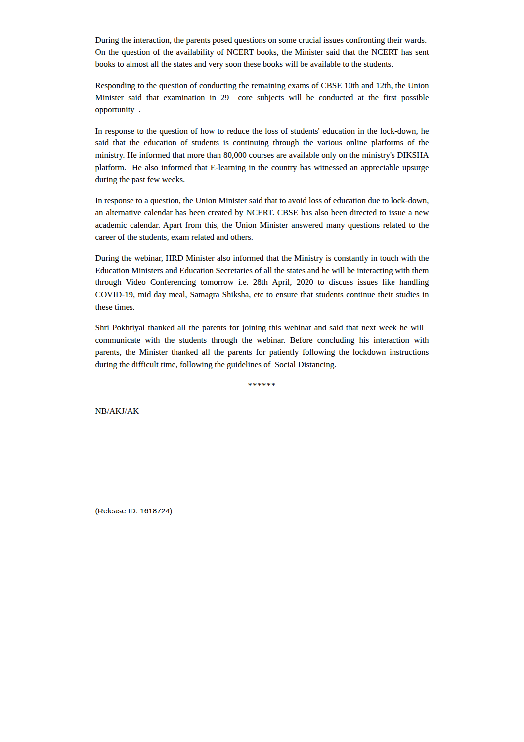During the interaction, the parents posed questions on some crucial issues confronting their wards. On the question of the availability of NCERT books, the Minister said that the NCERT has sent books to almost all the states and very soon these books will be available to the students.
Responding to the question of conducting the remaining exams of CBSE 10th and 12th, the Union Minister said that examination in 29 core subjects will be conducted at the first possible opportunity .
In response to the question of how to reduce the loss of students' education in the lock-down, he said that the education of students is continuing through the various online platforms of the ministry. He informed that more than 80,000 courses are available only on the ministry's DIKSHA platform. He also informed that E-learning in the country has witnessed an appreciable upsurge during the past few weeks.
In response to a question, the Union Minister said that to avoid loss of education due to lock-down, an alternative calendar has been created by NCERT. CBSE has also been directed to issue a new academic calendar. Apart from this, the Union Minister answered many questions related to the career of the students, exam related and others.
During the webinar, HRD Minister also informed that the Ministry is constantly in touch with the Education Ministers and Education Secretaries of all the states and he will be interacting with them through Video Conferencing tomorrow i.e. 28th April, 2020 to discuss issues like handling COVID-19, mid day meal, Samagra Shiksha, etc to ensure that students continue their studies in these times.
Shri Pokhriyal thanked all the parents for joining this webinar and said that next week he will communicate with the students through the webinar. Before concluding his interaction with parents, the Minister thanked all the parents for patiently following the lockdown instructions during the difficult time, following the guidelines of Social Distancing.
******
NB/AKJ/AK
(Release ID: 1618724)